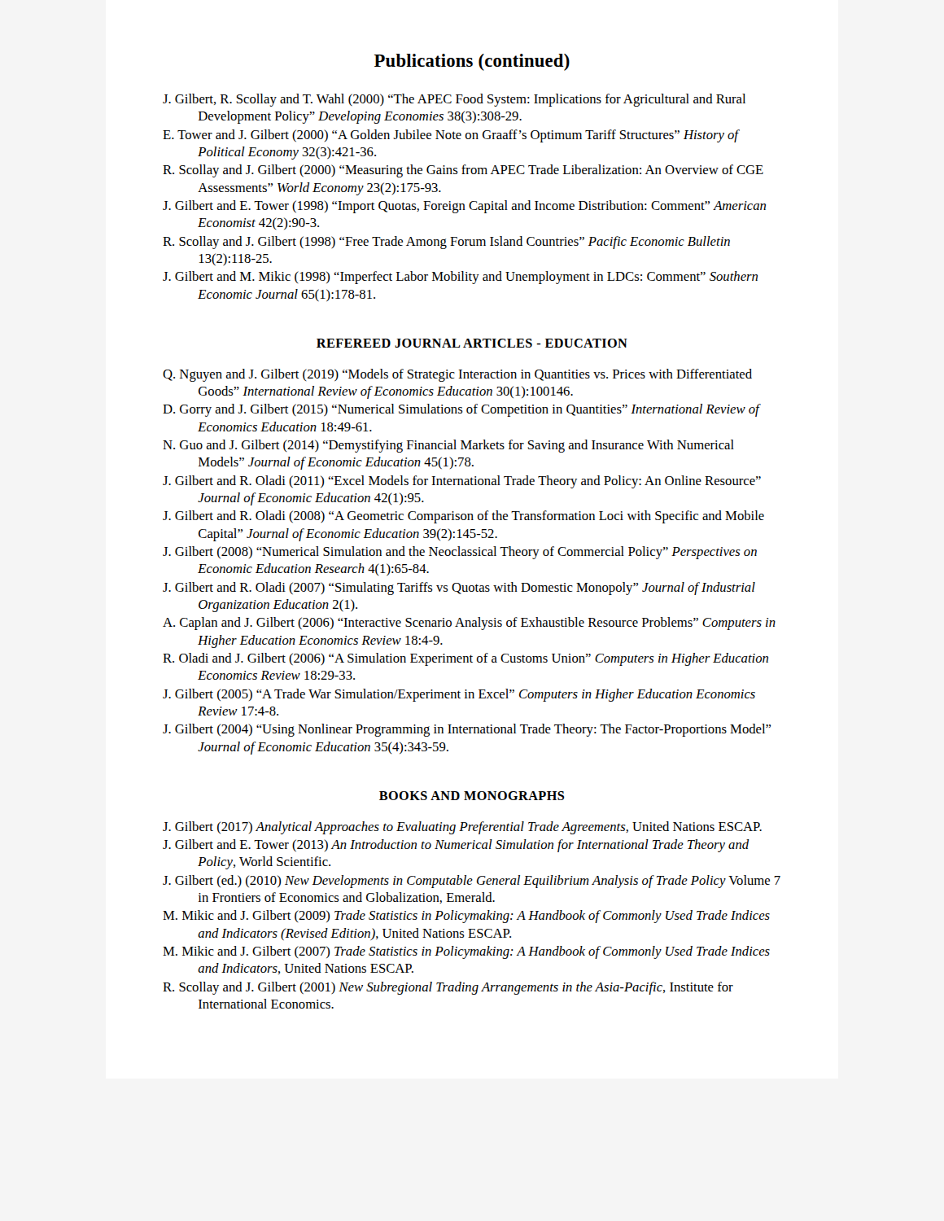Publications (continued)
J. Gilbert, R. Scollay and T. Wahl (2000) “The APEC Food System: Implications for Agricultural and Rural Development Policy” Developing Economies 38(3):308-29.
E. Tower and J. Gilbert (2000) “A Golden Jubilee Note on Graaff’s Optimum Tariff Structures” History of Political Economy 32(3):421-36.
R. Scollay and J. Gilbert (2000) “Measuring the Gains from APEC Trade Liberalization: An Overview of CGE Assessments” World Economy 23(2):175-93.
J. Gilbert and E. Tower (1998) “Import Quotas, Foreign Capital and Income Distribution: Comment” American Economist 42(2):90-3.
R. Scollay and J. Gilbert (1998) “Free Trade Among Forum Island Countries” Pacific Economic Bulletin 13(2):118-25.
J. Gilbert and M. Mikic (1998) “Imperfect Labor Mobility and Unemployment in LDCs: Comment” Southern Economic Journal 65(1):178-81.
REFEREED JOURNAL ARTICLES - EDUCATION
Q. Nguyen and J. Gilbert (2019) “Models of Strategic Interaction in Quantities vs. Prices with Differentiated Goods” International Review of Economics Education 30(1):100146.
D. Gorry and J. Gilbert (2015) “Numerical Simulations of Competition in Quantities” International Review of Economics Education 18:49-61.
N. Guo and J. Gilbert (2014) “Demystifying Financial Markets for Saving and Insurance With Numerical Models” Journal of Economic Education 45(1):78.
J. Gilbert and R. Oladi (2011) “Excel Models for International Trade Theory and Policy: An Online Resource” Journal of Economic Education 42(1):95.
J. Gilbert and R. Oladi (2008) “A Geometric Comparison of the Transformation Loci with Specific and Mobile Capital” Journal of Economic Education 39(2):145-52.
J. Gilbert (2008) “Numerical Simulation and the Neoclassical Theory of Commercial Policy” Perspectives on Economic Education Research 4(1):65-84.
J. Gilbert and R. Oladi (2007) “Simulating Tariffs vs Quotas with Domestic Monopoly” Journal of Industrial Organization Education 2(1).
A. Caplan and J. Gilbert (2006) “Interactive Scenario Analysis of Exhaustible Resource Problems” Computers in Higher Education Economics Review 18:4-9.
R. Oladi and J. Gilbert (2006) “A Simulation Experiment of a Customs Union” Computers in Higher Education Economics Review 18:29-33.
J. Gilbert (2005) “A Trade War Simulation/Experiment in Excel” Computers in Higher Education Economics Review 17:4-8.
J. Gilbert (2004) “Using Nonlinear Programming in International Trade Theory: The Factor-Proportions Model” Journal of Economic Education 35(4):343-59.
BOOKS AND MONOGRAPHS
J. Gilbert (2017) Analytical Approaches to Evaluating Preferential Trade Agreements, United Nations ESCAP.
J. Gilbert and E. Tower (2013) An Introduction to Numerical Simulation for International Trade Theory and Policy, World Scientific.
J. Gilbert (ed.) (2010) New Developments in Computable General Equilibrium Analysis of Trade Policy Volume 7 in Frontiers of Economics and Globalization, Emerald.
M. Mikic and J. Gilbert (2009) Trade Statistics in Policymaking: A Handbook of Commonly Used Trade Indices and Indicators (Revised Edition), United Nations ESCAP.
M. Mikic and J. Gilbert (2007) Trade Statistics in Policymaking: A Handbook of Commonly Used Trade Indices and Indicators, United Nations ESCAP.
R. Scollay and J. Gilbert (2001) New Subregional Trading Arrangements in the Asia-Pacific, Institute for International Economics.